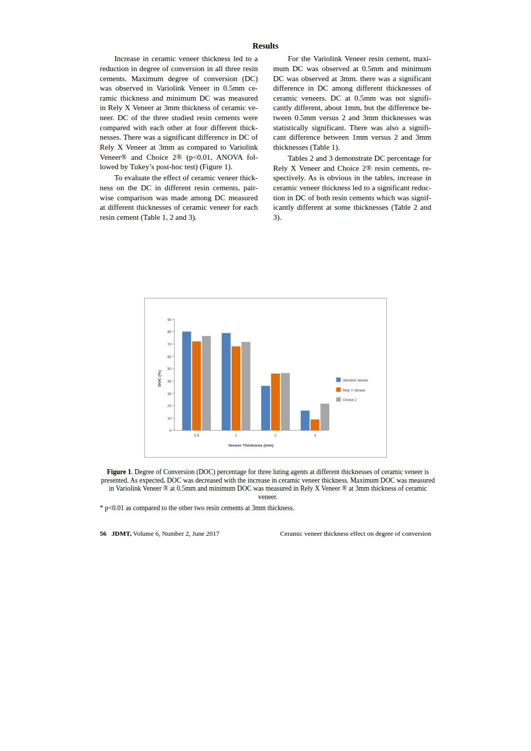Results
Increase in ceramic veneer thickness led to a reduction in degree of conversion in all three resin cements. Maximum degree of conversion (DC) was observed in Variolink Veneer in 0.5mm ceramic thickness and minimum DC was measured in Rely X Veneer at 3mm thickness of ceramic veneer. DC of the three studied resin cements were compared with each other at four different thicknesses. There was a significant difference in DC of Rely X Veneer at 3mm as compared to Variolink Veneer® and Choice 2® (p<0.01, ANOVA followed by Tukey’s post-hoc test) (Figure 1).
To evaluate the effect of ceramic veneer thickness on the DC in different resin cements, pair-wise comparison was made among DC measured at different thicknesses of ceramic veneer for each resin cement (Table 1, 2 and 3).
For the Variolink Veneer resin cement, maximum DC was observed at 0.5mm and minimum DC was observed at 3mm. there was a significant difference in DC among different thicknesses of ceramic veneers. DC at 0.5mm was not significantly different, about 1mm, but the difference between 0.5mm versus 2 and 3mm thicknesses was statistically significant. There was also a significant difference between 1mm versus 2 and 3mm thicknesses (Table 1).
Tables 2 and 3 demonstrate DC percentage for Rely X Veneer and Choice 2® resin cements, respectively. As is obvious in the tables, increase in ceramic veneer thickness led to a significant reduction in DC of both resin cements which was significantly different at some thicknesses (Table 2 and 3).
90 80 70 60 50 40 30 20 10 0 0.5 1 2 3 DOC (%) Veneer Thickness (mm) Variolink Veneer Rely X Veneer Choice 2
Figure 1. Degree of Conversion (DOC) percentage for three luting agents at different thicknesses of ceramic veneer is presented. As expected, DOC was decreased with the increase in ceramic veneer thickness. Maximum DOC was measured in Variolink Veneer ® at 0.5mm and minimum DOC was measured in Rely X Veneer ® at 3mm thickness of ceramic veneer.
* p<0.01 as compared to the other two resin cements at 3mm thickness.
56 JDMT, Volume 6, Number 2, June 2017
Ceramic veneer thickness effect on degree of conversion